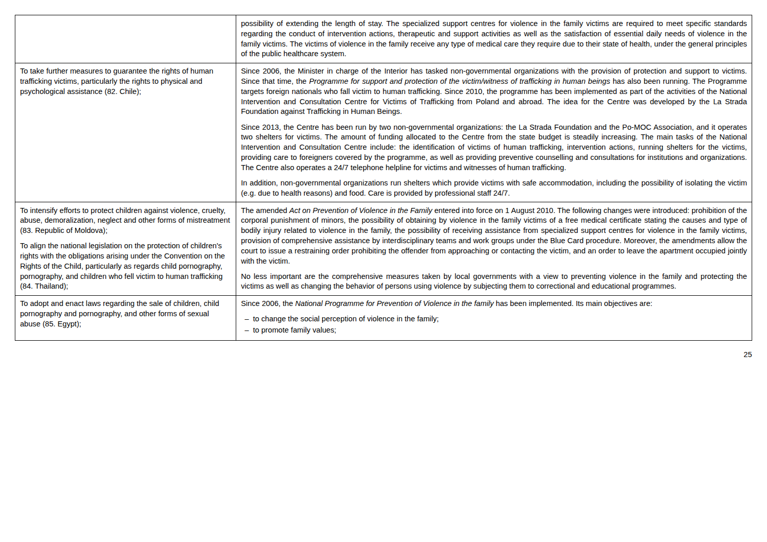| | possibility of extending the length of stay. The specialized support centres for violence in the family victims are required to meet specific standards regarding the conduct of intervention actions, therapeutic and support activities as well as the satisfaction of essential daily needs of violence in the family victims. The victims of violence in the family receive any type of medical care they require due to their state of health, under the general principles of the public healthcare system. |
| To take further measures to guarantee the rights of human trafficking victims, particularly the rights to physical and psychological assistance (82. Chile); | Since 2006, the Minister in charge of the Interior has tasked non-governmental organizations with the provision of protection and support to victims. Since that time, the Programme for support and protection of the victim/witness of trafficking in human beings has also been running. The Programme targets foreign nationals who fall victim to human trafficking. Since 2010, the programme has been implemented as part of the activities of the National Intervention and Consultation Centre for Victims of Trafficking from Poland and abroad. The idea for the Centre was developed by the La Strada Foundation against Trafficking in Human Beings. Since 2013, the Centre has been run by two non-governmental organizations: the La Strada Foundation and the Po-MOC Association, and it operates two shelters for victims. The amount of funding allocated to the Centre from the state budget is steadily increasing. The main tasks of the National Intervention and Consultation Centre include: the identification of victims of human trafficking, intervention actions, running shelters for the victims, providing care to foreigners covered by the programme, as well as providing preventive counselling and consultations for institutions and organizations. The Centre also operates a 24/7 telephone helpline for victims and witnesses of human trafficking. In addition, non-governmental organizations run shelters which provide victims with safe accommodation, including the possibility of isolating the victim (e.g. due to health reasons) and food. Care is provided by professional staff 24/7. |
| To intensify efforts to protect children against violence, cruelty, abuse, demoralization, neglect and other forms of mistreatment (83. Republic of Moldova); To align the national legislation on the protection of children's rights with the obligations arising under the Convention on the Rights of the Child, particularly as regards child pornography, pornography, and children who fell victim to human trafficking (84. Thailand); | The amended Act on Prevention of Violence in the Family entered into force on 1 August 2010. The following changes were introduced: prohibition of the corporal punishment of minors, the possibility of obtaining by violence in the family victims of a free medical certificate stating the causes and type of bodily injury related to violence in the family, the possibility of receiving assistance from specialized support centres for violence in the family victims, provision of comprehensive assistance by interdisciplinary teams and work groups under the Blue Card procedure. Moreover, the amendments allow the court to issue a restraining order prohibiting the offender from approaching or contacting the victim, and an order to leave the apartment occupied jointly with the victim. No less important are the comprehensive measures taken by local governments with a view to preventing violence in the family and protecting the victims as well as changing the behavior of persons using violence by subjecting them to correctional and educational programmes. |
| To adopt and enact laws regarding the sale of children, child pornography and pornography, and other forms of sexual abuse (85. Egypt); | Since 2006, the National Programme for Prevention of Violence in the family has been implemented. Its main objectives are: to change the social perception of violence in the family; to promote family values; |
25